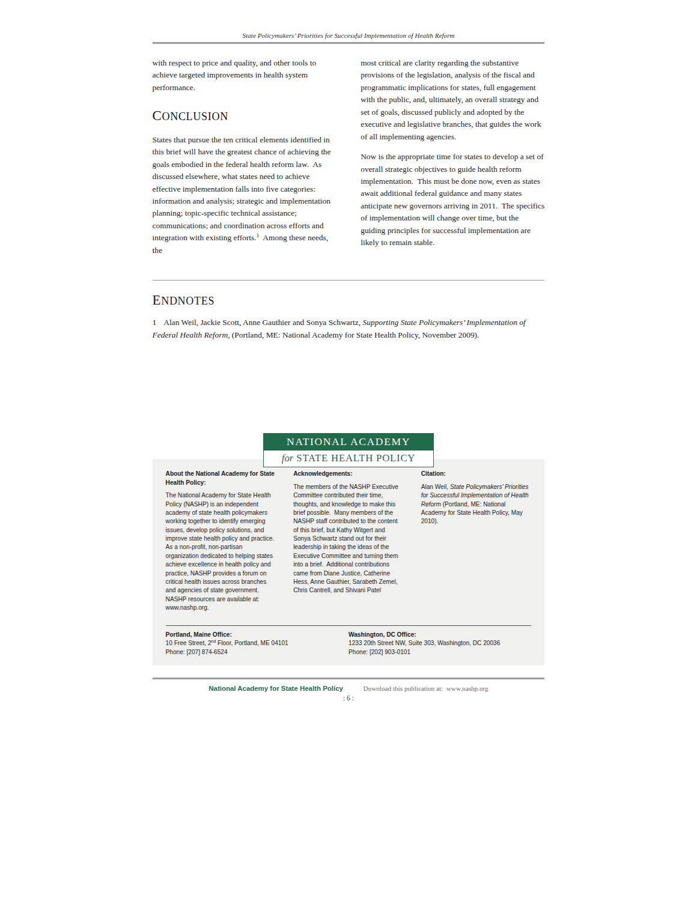State Policymakers’ Priorities for Successful Implementation of Health Reform
with respect to price and quality, and other tools to achieve targeted improvements in health system performance.
CONCLUSION
States that pursue the ten critical elements identified in this brief will have the greatest chance of achieving the goals embodied in the federal health reform law. As discussed elsewhere, what states need to achieve effective implementation falls into five categories: information and analysis; strategic and implementation planning; topic-specific technical assistance; communications; and coordination across efforts and integration with existing efforts.1 Among these needs, the
most critical are clarity regarding the substantive provisions of the legislation, analysis of the fiscal and programmatic implications for states, full engagement with the public, and, ultimately, an overall strategy and set of goals, discussed publicly and adopted by the executive and legislative branches, that guides the work of all implementing agencies.
Now is the appropriate time for states to develop a set of overall strategic objectives to guide health reform implementation. This must be done now, even as states await additional federal guidance and many states anticipate new governors arriving in 2011. The specifics of implementation will change over time, but the guiding principles for successful implementation are likely to remain stable.
ENDNOTES
1 Alan Weil, Jackie Scott, Anne Gauthier and Sonya Schwartz, Supporting State Policymakers’ Implementation of Federal Health Reform, (Portland, ME: National Academy for State Health Policy, November 2009).
NATIONAL ACADEMY
for STATE HEALTH POLICY
About the National Academy for State Health Policy:
The National Academy for State Health Policy (NASHP) is an independent academy of state health policymakers working together to identify emerging issues, develop policy solutions, and improve state health policy and practice. As a non-profit, non-partisan organization dedicated to helping states achieve excellence in health policy and practice, NASHP provides a forum on critical health issues across branches and agencies of state government. NASHP resources are available at: www.nashp.org.
Acknowledgements:
The members of the NASHP Executive Committee contributed their time, thoughts, and knowledge to make this brief possible. Many members of the NASHP staff contributed to the content of this brief, but Kathy Witgert and Sonya Schwartz stand out for their leadership in taking the ideas of the Executive Committee and turning them into a brief. Additional contributions came from Diane Justice, Catherine Hess, Anne Gauthier, Sarabeth Zemel, Chris Cantrell, and Shivani Patel
Citation:
Alan Weil, State Policymakers’ Priorities for Successful Implementation of Health Reform (Portland, ME: National Academy for State Health Policy, May 2010).
Portland, Maine Office:
10 Free Street, 2nd Floor, Portland, ME 04101
Phone: [207] 874-6524
Washington, DC Office:
1233 20th Street NW, Suite 303, Washington, DC 20036
Phone: [202] 903-0101
National Academy for State Health Policy Download this publication at: www.nashp.org
: 6 :